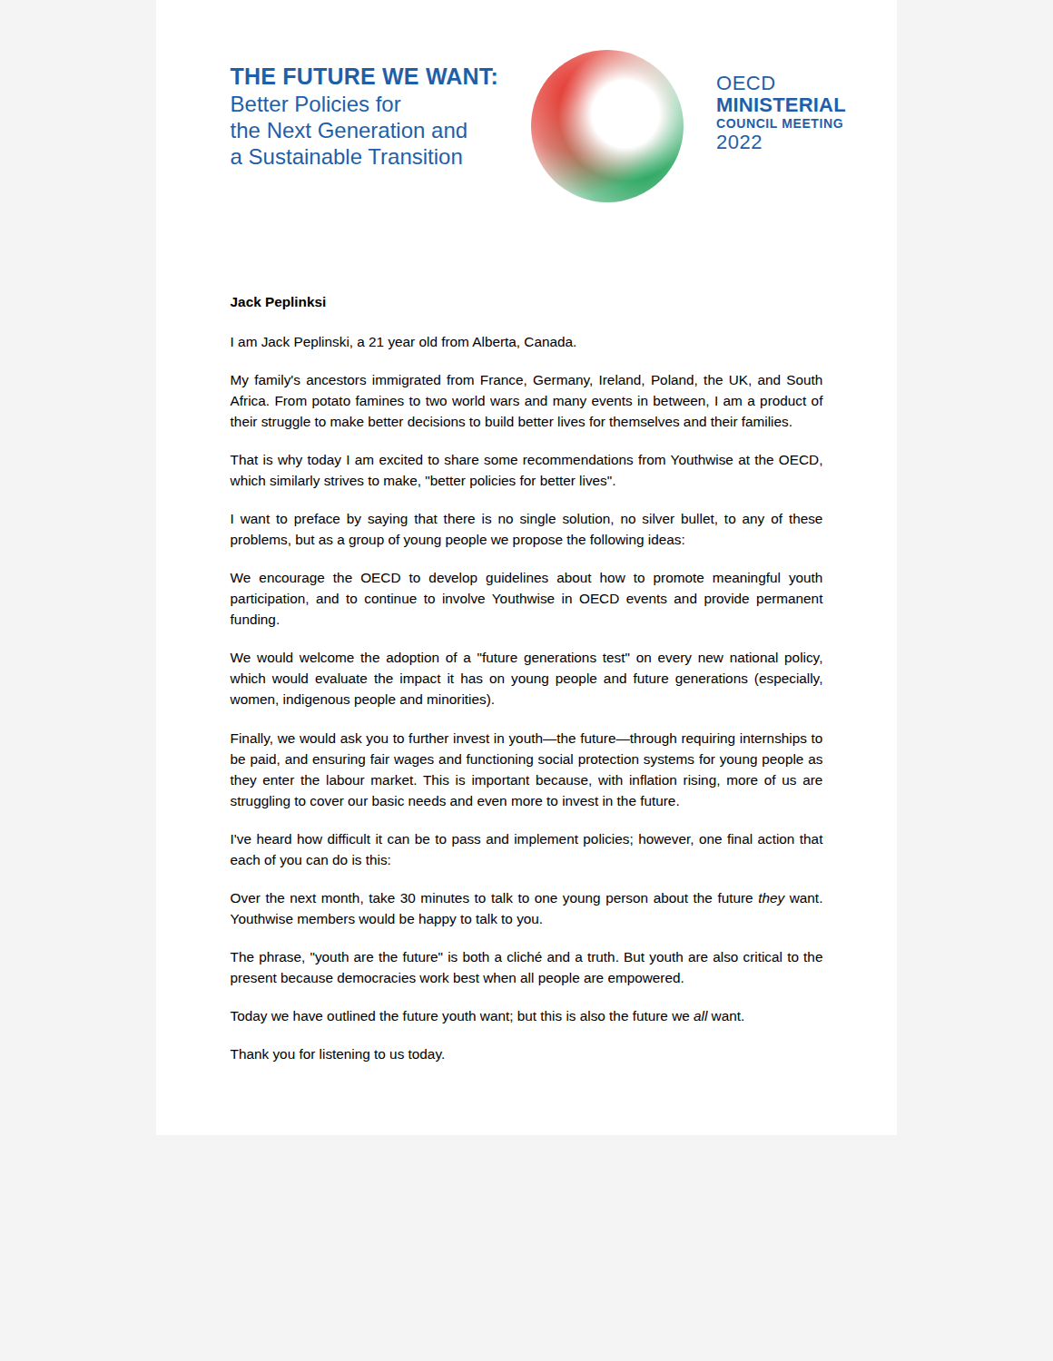THE FUTURE WE WANT:
Better Policies for
the Next Generation and
a Sustainable Transition
OECD
MINISTERIAL
COUNCIL MEETING
2022
Jack Peplinksi
I am Jack Peplinski, a 21 year old from Alberta, Canada.
My family's ancestors immigrated from France, Germany, Ireland, Poland, the UK, and South Africa. From potato famines to two world wars and many events in between, I am a product of their struggle to make better decisions to build better lives for themselves and their families.
That is why today I am excited to share some recommendations from Youthwise at the OECD, which similarly strives to make, "better policies for better lives".
I want to preface by saying that there is no single solution, no silver bullet, to any of these problems, but as a group of young people we propose the following ideas:
We encourage the OECD to develop guidelines about how to promote meaningful youth participation, and to continue to involve Youthwise in OECD events and provide permanent funding.
We would welcome the adoption of a "future generations test" on every new national policy, which would evaluate the impact it has on young people and future generations (especially, women, indigenous people and minorities).
Finally, we would ask you to further invest in youth—the future—through requiring internships to be paid, and ensuring fair wages and functioning social protection systems for young people as they enter the labour market. This is important because, with inflation rising, more of us are struggling to cover our basic needs and even more to invest in the future.
I've heard how difficult it can be to pass and implement policies; however, one final action that each of you can do is this:
Over the next month, take 30 minutes to talk to one young person about the future they want. Youthwise members would be happy to talk to you.
The phrase, "youth are the future" is both a cliché and a truth. But youth are also critical to the present because democracies work best when all people are empowered.
Today we have outlined the future youth want; but this is also the future we all want.
Thank you for listening to us today.